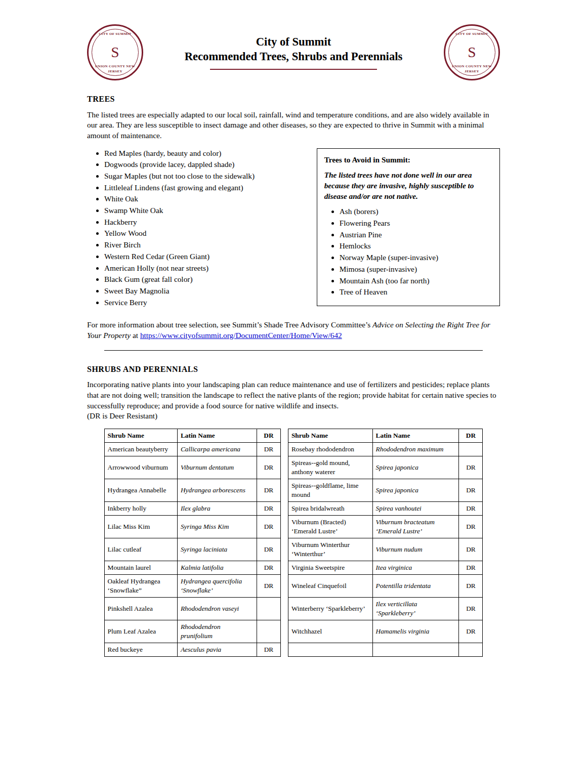City of Summit
S
Union County New Jersey
City of Summit
Recommended Trees, Shrubs and Perennials
City of Summit
S
Union County New Jersey
TREES
The listed trees are especially adapted to our local soil, rainfall, wind and temperature conditions, and are also widely available in our area. They are less susceptible to insect damage and other diseases, so they are expected to thrive in Summit with a minimal amount of maintenance.
Red Maples (hardy, beauty and color)
Dogwoods (provide lacey, dappled shade)
Sugar Maples (but not too close to the sidewalk)
Littleleaf Lindens (fast growing and elegant)
White Oak
Swamp White Oak
Hackberry
Yellow Wood
River Birch
Western Red Cedar (Green Giant)
American Holly (not near streets)
Black Gum (great fall color)
Sweet Bay Magnolia
Service Berry
Trees to Avoid in Summit:
The listed trees have not done well in our area because they are invasive, highly susceptible to disease and/or are not native.
Ash (borers)
Flowering Pears
Austrian Pine
Hemlocks
Norway Maple (super-invasive)
Mimosa (super-invasive)
Mountain Ash (too far north)
Tree of Heaven
For more information about tree selection, see Summit’s Shade Tree Advisory Committee’s Advice on Selecting the Right Tree for Your Property at https://www.cityofsummit.org/DocumentCenter/Home/View/642
SHRUBS AND PERENNIALS
Incorporating native plants into your landscaping plan can reduce maintenance and use of fertilizers and pesticides; replace plants that are not doing well; transition the landscape to reflect the native plants of the region; provide habitat for certain native species to successfully reproduce; and provide a food source for native wildlife and insects.
(DR is Deer Resistant)
| Shrub Name | Latin Name | DR | | Shrub Name | Latin Name | DR |
| --- | --- | --- | --- | --- | --- | --- |
| American beautyberry | Callicarpa americana | DR | | Rosebay rhododendron | Rhododendron maximum | |
| Arrowwood viburnum | Viburnum dentatum | DR | | Spireas--gold mound, anthony waterer | Spirea japonica | DR |
| Hydrangea Annabelle | Hydrangea arborescens | DR | | Spireas--goldflame, lime mound | Spirea japonica | DR |
| Inkberry holly | Ilex glabra | DR | | Spirea bridalwreath | Spirea vanhoutei | DR |
| Lilac Miss Kim | Syringa Miss Kim | DR | | Viburnum (Bracted) ‘Emerald Lustre’ | Viburnum bracteatum ‘Emerald Lustre’ | DR |
| Lilac cutleaf | Syringa laciniata | DR | | Viburnum Winterthur ‘Winterthur’ | Viburnum nudum | DR |
| Mountain laurel | Kalmia latifolia | DR | | Virginia Sweetspire | Itea virginica | DR |
| Oakleaf Hydrangea ‘Snowflake” | Hydrangea quercifolia ‘Snowflake’ | DR | | Wineleaf Cinquefoil | Potentilla tridentata | DR |
| Pinkshell Azalea | Rhododendron vaseyi | | | Winterberry ‘Sparkleberry’ | Ilex verticillata ‘Sparkleberry’ | DR |
| Plum Leaf Azalea | Rhododendron prunifolium | | | Witchhazel | Hamamelis virginia | DR |
| Red buckeye | Aesculus pavia | DR | | | | |